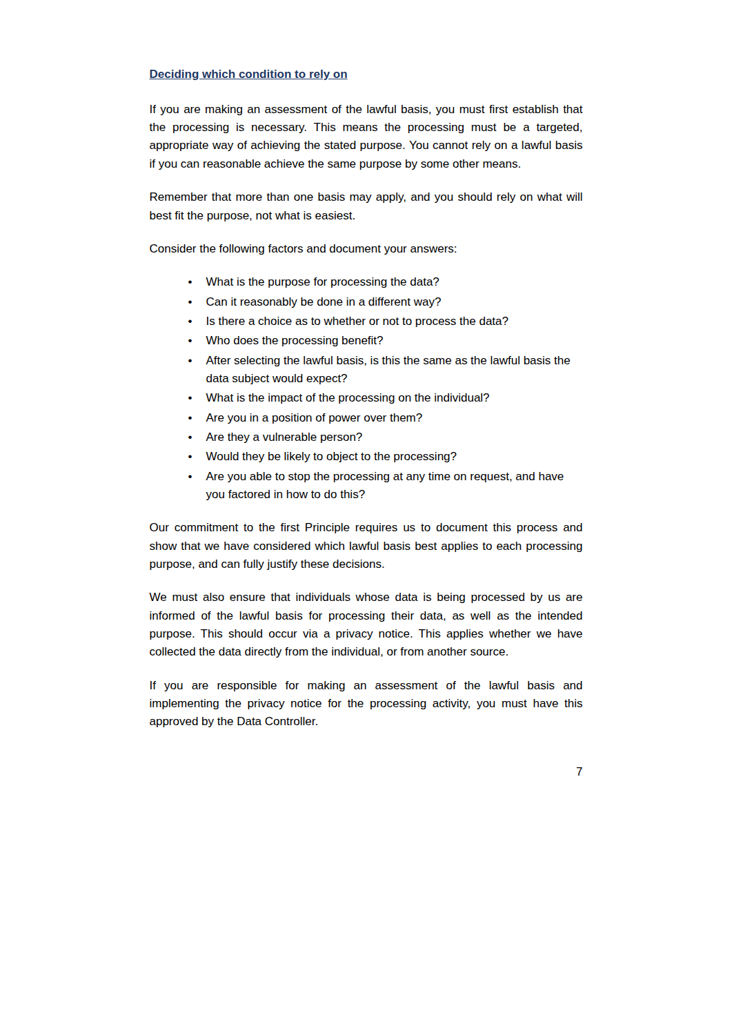Deciding which condition to rely on
If you are making an assessment of the lawful basis, you must first establish that the processing is necessary. This means the processing must be a targeted, appropriate way of achieving the stated purpose. You cannot rely on a lawful basis if you can reasonable achieve the same purpose by some other means.
Remember that more than one basis may apply, and you should rely on what will best fit the purpose, not what is easiest.
Consider the following factors and document your answers:
What is the purpose for processing the data?
Can it reasonably be done in a different way?
Is there a choice as to whether or not to process the data?
Who does the processing benefit?
After selecting the lawful basis, is this the same as the lawful basis the data subject would expect?
What is the impact of the processing on the individual?
Are you in a position of power over them?
Are they a vulnerable person?
Would they be likely to object to the processing?
Are you able to stop the processing at any time on request, and have you factored in how to do this?
Our commitment to the first Principle requires us to document this process and show that we have considered which lawful basis best applies to each processing purpose, and can fully justify these decisions.
We must also ensure that individuals whose data is being processed by us are informed of the lawful basis for processing their data, as well as the intended purpose. This should occur via a privacy notice. This applies whether we have collected the data directly from the individual, or from another source.
If you are responsible for making an assessment of the lawful basis and implementing the privacy notice for the processing activity, you must have this approved by the Data Controller.
7